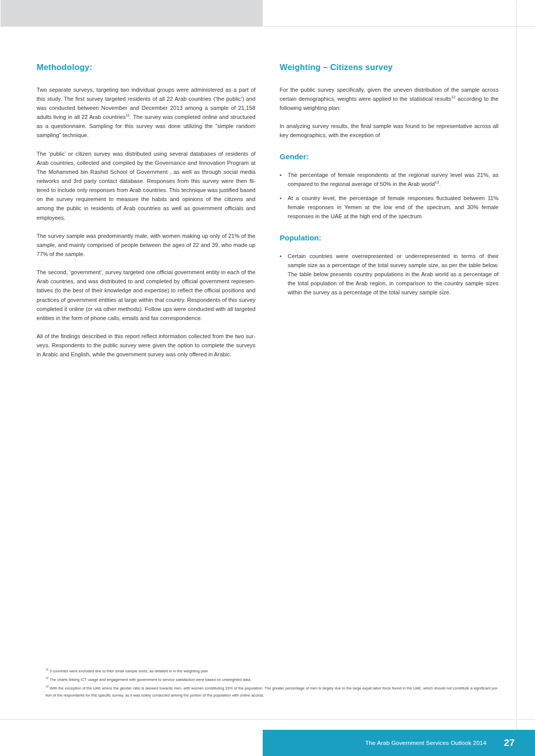Methodology:
Two separate surveys, targeting two individual groups were administered as a part of this study. The first survey targeted residents of all 22 Arab countries (‘the public’) and was conducted between November and December 2013 among a sample of 21,158 adults living in all 22 Arab countries11. The survey was completed online and structured as a questionnaire. Sampling for this survey was done utilizing the “simple random sampling” technique.
The ‘public’ or citizen survey was distributed using several databases of residents of Arab countries, collected and compiled by the Governance and Innovation Program at The Mohammed bin Rashid School of Government , as well as through social media networks and 3rd party contact database. Responses from this survey were then filtered to include only responses from Arab countries. This technique was justified based on the survey requirement to measure the habits and opinions of the citizens and among the public in residents of Arab countries as well as government officials and employees.
The survey sample was predominantly male, with women making up only of 21% of the sample, and mainly comprised of people between the ages of 22 and 39, who made up 77% of the sample.
The second, ‘government’, survey targeted one official government entity in each of the Arab countries, and was distributed to and completed by official government representatives (to the best of their knowledge and expertise) to reflect the official positions and practices of government entities at large within that country. Respondents of this survey completed it online (or via other methods). Follow ups were conducted with all targeted entities in the form of phone calls, emails and fax correspondence.
All of the findings described in this report reflect information collected from the two surveys. Respondents to the public survey were given the option to complete the surveys in Arabic and English, while the government survey was only offered in Arabic.
Weighting – Citizens survey
For the public survey specifically, given the uneven distribution of the sample across certain demographics, weights were applied to the statistical results12 according to the following weighting plan:
In analyzing survey results, the final sample was found to be representative across all key demographics, with the exception of
Gender:
The percentage of female respondents at the regional survey level was 21%, as compared to the regional average of 50% in the Arab world13.
At a country level, the percentage of female responses fluctuated between 11% female responses in Yemen at the low end of the spectrum, and 30% female responses in the UAE at the high end of the spectrum.
Population:
Certain countries were overrepresented or underrepresented in terms of their sample size as a percentage of the total survey sample size, as per the table below. The table below presents country populations in the Arab world as a percentage of the total population of the Arab region, in comparison to the country sample sizes within the survey as a percentage of the total survey sample size.
11 3 countries were excluded due to their small sample sizes, as detailed in in the weighting plan
12 The charts linking ICT usage and engagement with government to service satisfaction were based on unweighted data.
13 With the exception of the UAE where the gender ratio is skewed towards men, with women constituting 33% of the population. The greater percentage of men is largely due to the large expat labor force found in the UAE, which should not constitute a significant portion of the respondents for this specific survey, as it was solely conducted among the portion of the population with online access.
The Arab Government Services Outlook 2014
27